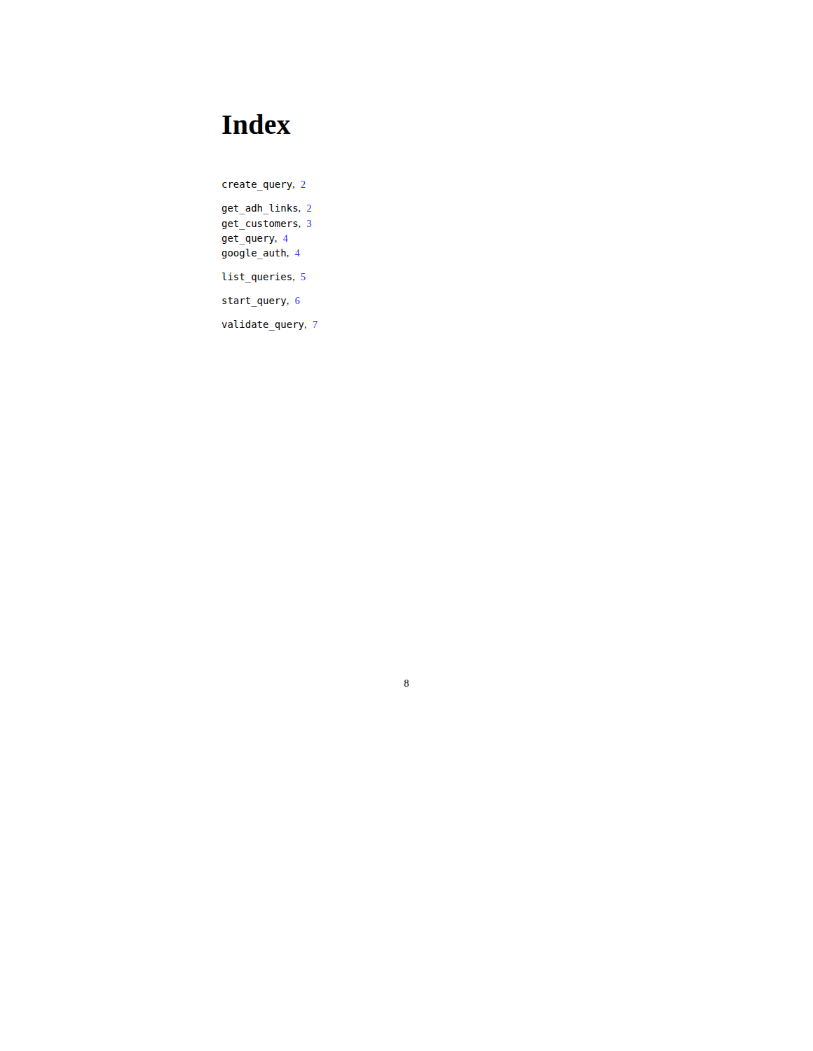Index
create_query, 2
get_adh_links, 2
get_customers, 3
get_query, 4
google_auth, 4
list_queries, 5
start_query, 6
validate_query, 7
8